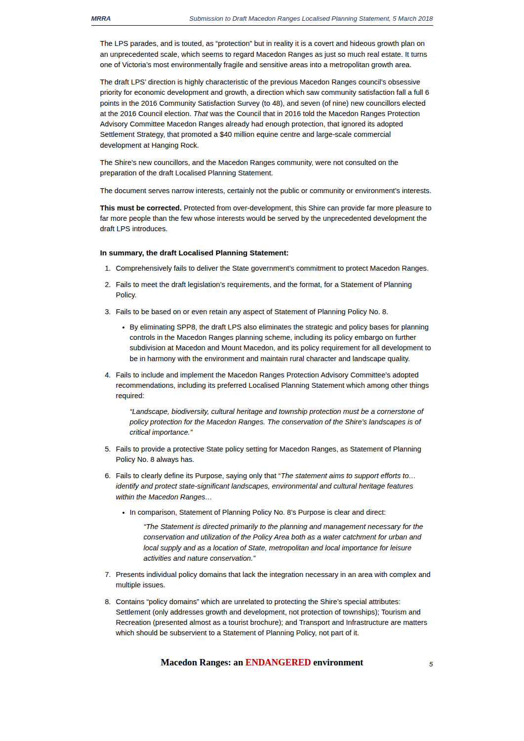MRRA
Submission to Draft Macedon Ranges Localised Planning Statement, 5 March 2018
The LPS parades, and is touted, as “protection” but in reality it is a covert and hideous growth plan on an unprecedented scale, which seems to regard Macedon Ranges as just so much real estate. It turns one of Victoria’s most environmentally fragile and sensitive areas into a metropolitan growth area.
The draft LPS’ direction is highly characteristic of the previous Macedon Ranges council’s obsessive priority for economic development and growth, a direction which saw community satisfaction fall a full 6 points in the 2016 Community Satisfaction Survey (to 48), and seven (of nine) new councillors elected at the 2016 Council election. That was the Council that in 2016 told the Macedon Ranges Protection Advisory Committee Macedon Ranges already had enough protection, that ignored its adopted Settlement Strategy, that promoted a $40 million equine centre and large-scale commercial development at Hanging Rock.
The Shire’s new councillors, and the Macedon Ranges community, were not consulted on the preparation of the draft Localised Planning Statement.
The document serves narrow interests, certainly not the public or community or environment’s interests.
This must be corrected. Protected from over-development, this Shire can provide far more pleasure to far more people than the few whose interests would be served by the unprecedented development the draft LPS introduces.
In summary, the draft Localised Planning Statement:
Comprehensively fails to deliver the State government’s commitment to protect Macedon Ranges.
Fails to meet the draft legislation’s requirements, and the format, for a Statement of Planning Policy.
Fails to be based on or even retain any aspect of Statement of Planning Policy No. 8.
By eliminating SPP8, the draft LPS also eliminates the strategic and policy bases for planning controls in the Macedon Ranges planning scheme, including its policy embargo on further subdivision at Macedon and Mount Macedon, and its policy requirement for all development to be in harmony with the environment and maintain rural character and landscape quality.
Fails to include and implement the Macedon Ranges Protection Advisory Committee’s adopted recommendations, including its preferred Localised Planning Statement which among other things required:
“Landscape, biodiversity, cultural heritage and township protection must be a cornerstone of policy protection for the Macedon Ranges. The conservation of the Shire’s landscapes is of critical importance.”
Fails to provide a protective State policy setting for Macedon Ranges, as Statement of Planning Policy No. 8 always has.
Fails to clearly define its Purpose, saying only that “The statement aims to support efforts to… identify and protect state-significant landscapes, environmental and cultural heritage features within the Macedon Ranges…
In comparison, Statement of Planning Policy No. 8’s Purpose is clear and direct:
“The Statement is directed primarily to the planning and management necessary for the conservation and utilization of the Policy Area both as a water catchment for urban and local supply and as a location of State, metropolitan and local importance for leisure activities and nature conservation.”
Presents individual policy domains that lack the integration necessary in an area with complex and multiple issues.
Contains “policy domains” which are unrelated to protecting the Shire’s special attributes: Settlement (only addresses growth and development, not protection of townships); Tourism and Recreation (presented almost as a tourist brochure); and Transport and Infrastructure are matters which should be subservient to a Statement of Planning Policy, not part of it.
Macedon Ranges: an ENDANGERED environment
5